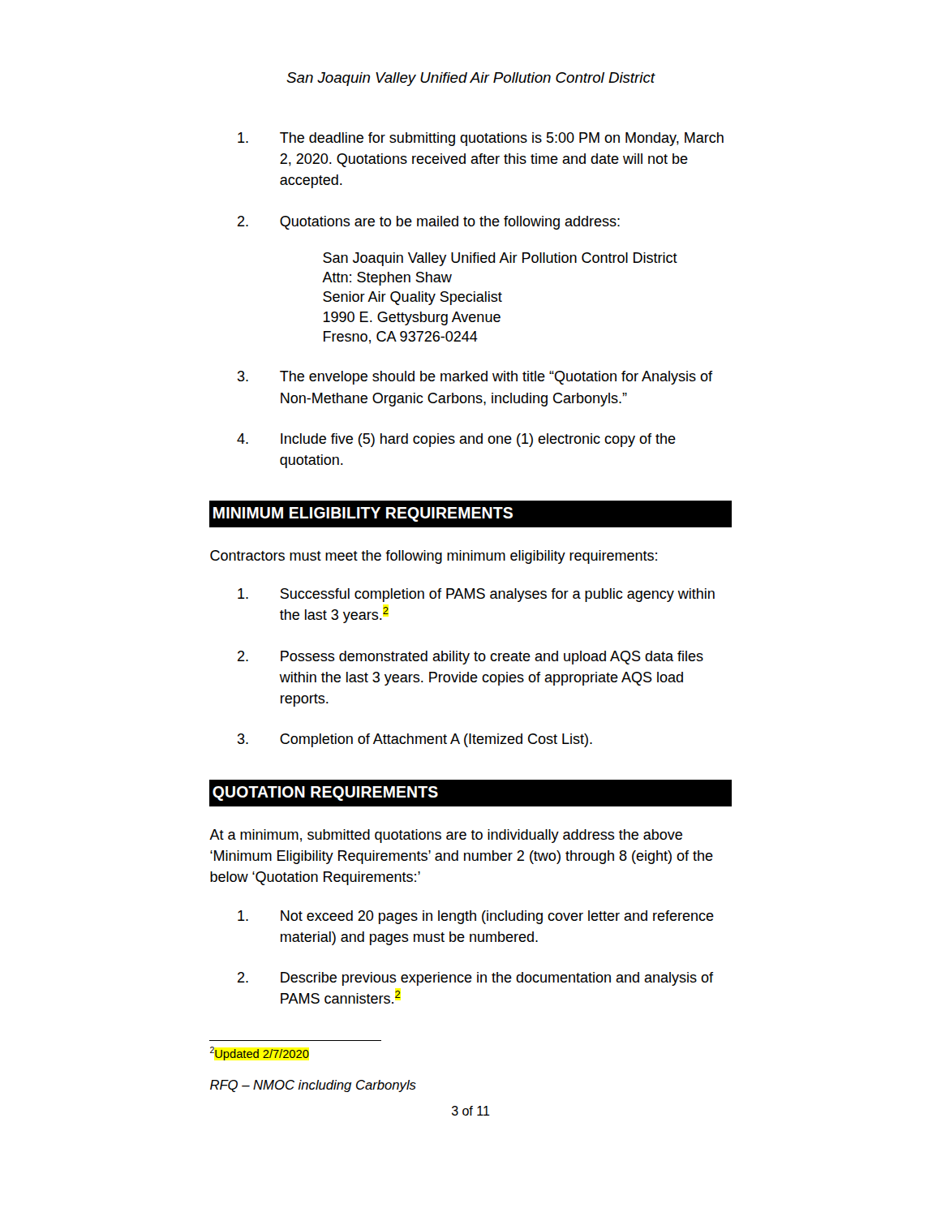San Joaquin Valley Unified Air Pollution Control District
The deadline for submitting quotations is 5:00 PM on Monday, March 2, 2020. Quotations received after this time and date will not be accepted.
Quotations are to be mailed to the following address:
San Joaquin Valley Unified Air Pollution Control District
Attn: Stephen Shaw
Senior Air Quality Specialist
1990 E. Gettysburg Avenue
Fresno, CA 93726-0244
The envelope should be marked with title “Quotation for Analysis of Non-Methane Organic Carbons, including Carbonyls.”
Include five (5) hard copies and one (1) electronic copy of the quotation.
Minimum Eligibility Requirements
Contractors must meet the following minimum eligibility requirements:
Successful completion of PAMS analyses for a public agency within the last 3 years.2
Possess demonstrated ability to create and upload AQS data files within the last 3 years. Provide copies of appropriate AQS load reports.
Completion of Attachment A (Itemized Cost List).
Quotation Requirements
At a minimum, submitted quotations are to individually address the above ‘Minimum Eligibility Requirements’ and number 2 (two) through 8 (eight) of the below ‘Quotation Requirements:’
Not exceed 20 pages in length (including cover letter and reference material) and pages must be numbered.
Describe previous experience in the documentation and analysis of PAMS cannisters.2
2Updated 2/7/2020
RFQ – NMOC including Carbonyls
3 of 11